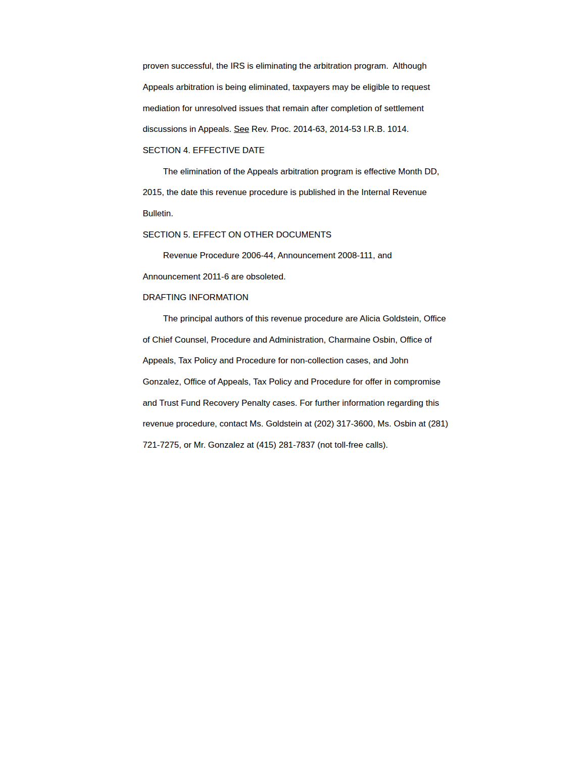proven successful, the IRS is eliminating the arbitration program. Although Appeals arbitration is being eliminated, taxpayers may be eligible to request mediation for unresolved issues that remain after completion of settlement discussions in Appeals. See Rev. Proc. 2014-63, 2014-53 I.R.B. 1014.
SECTION 4. EFFECTIVE DATE
The elimination of the Appeals arbitration program is effective Month DD, 2015, the date this revenue procedure is published in the Internal Revenue Bulletin.
SECTION 5. EFFECT ON OTHER DOCUMENTS
Revenue Procedure 2006-44, Announcement 2008-111, and Announcement 2011-6 are obsoleted.
DRAFTING INFORMATION
The principal authors of this revenue procedure are Alicia Goldstein, Office of Chief Counsel, Procedure and Administration, Charmaine Osbin, Office of Appeals, Tax Policy and Procedure for non-collection cases, and John Gonzalez, Office of Appeals, Tax Policy and Procedure for offer in compromise and Trust Fund Recovery Penalty cases. For further information regarding this revenue procedure, contact Ms. Goldstein at (202) 317-3600, Ms. Osbin at (281) 721-7275, or Mr. Gonzalez at (415) 281-7837 (not toll-free calls).